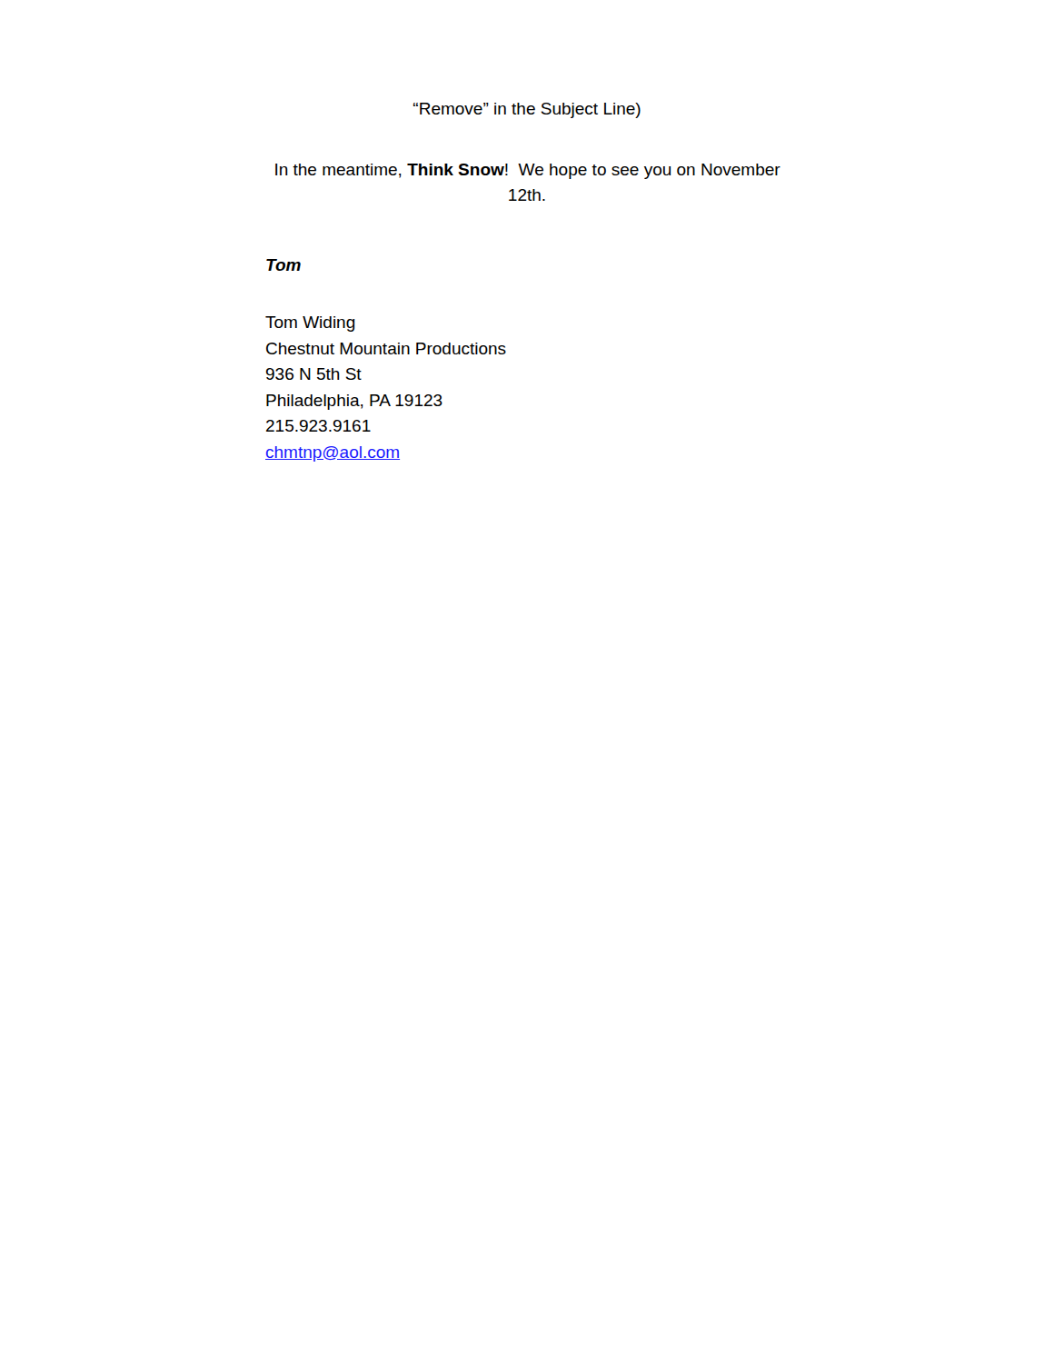“Remove” in the Subject Line)
In the meantime, Think Snow! We hope to see you on November 12th.
Tom
Tom Widing
Chestnut Mountain Productions
936 N 5th St
Philadelphia, PA 19123
215.923.9161
chmtnp@aol.com